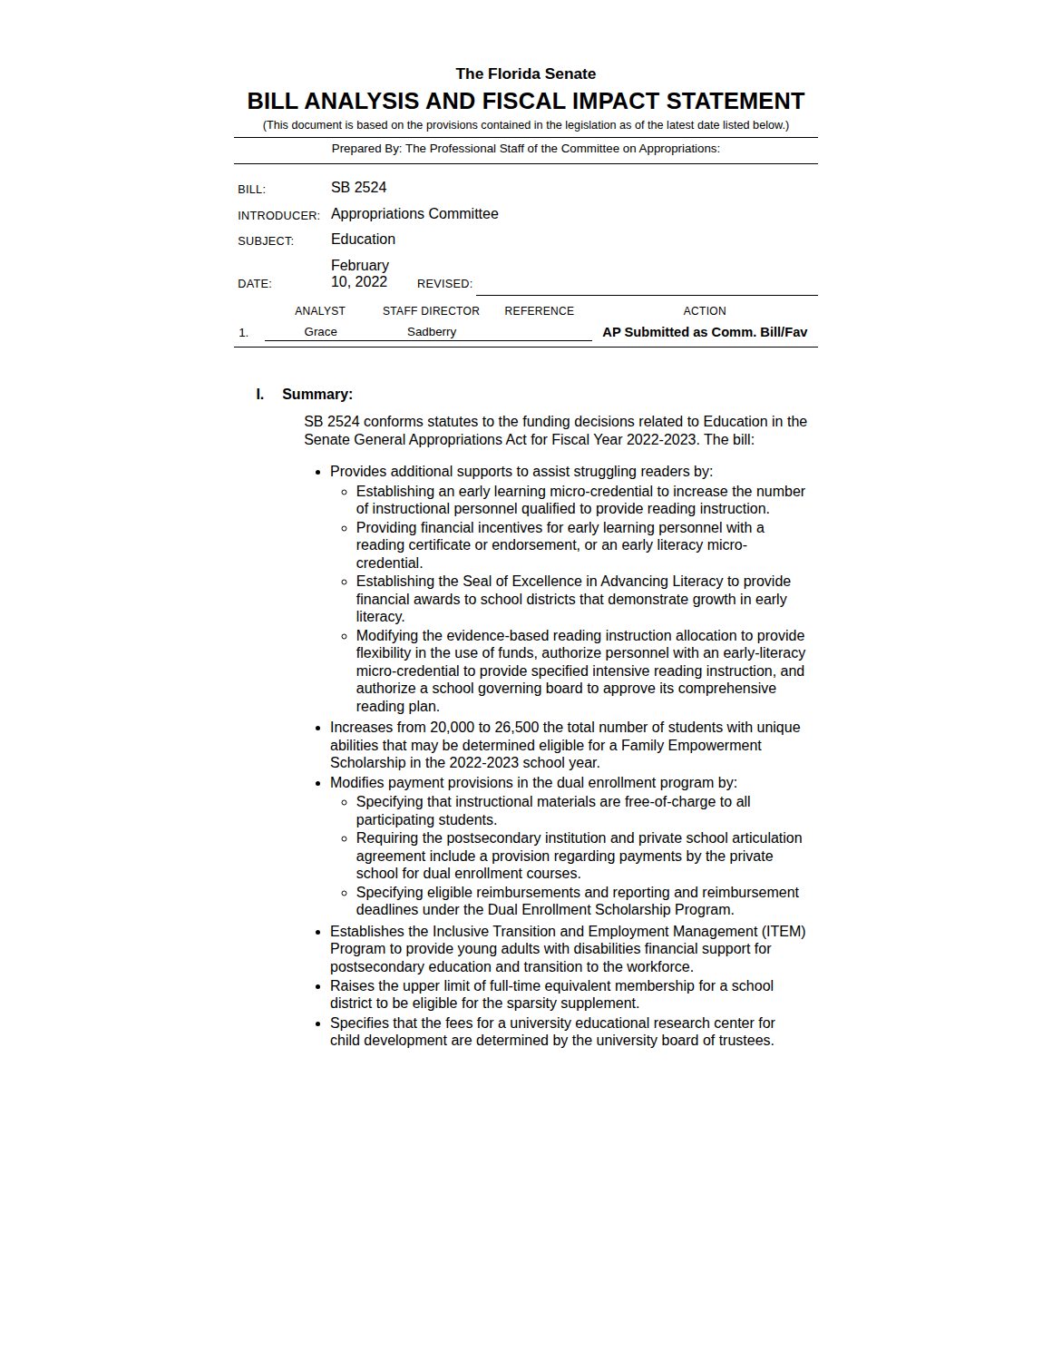The Florida Senate
BILL ANALYSIS AND FISCAL IMPACT STATEMENT
(This document is based on the provisions contained in the legislation as of the latest date listed below.)
Prepared By: The Professional Staff of the Committee on Appropriations:
| BILL: | SB 2524 |
| INTRODUCER: | Appropriations Committee |
| SUBJECT: | Education |
| DATE: | February 10, 2022 | REVISED: | | | | |
| | ANALYST | STAFF DIRECTOR | REFERENCE | ACTION |
| --- | --- | --- | --- | --- |
| 1. | Grace | Sadberry | | AP Submitted as Comm. Bill/Fav |
I. Summary:
SB 2524 conforms statutes to the funding decisions related to Education in the Senate General Appropriations Act for Fiscal Year 2022-2023. The bill:
Provides additional supports to assist struggling readers by:
Establishing an early learning micro-credential to increase the number of instructional personnel qualified to provide reading instruction.
Providing financial incentives for early learning personnel with a reading certificate or endorsement, or an early literacy micro-credential.
Establishing the Seal of Excellence in Advancing Literacy to provide financial awards to school districts that demonstrate growth in early literacy.
Modifying the evidence-based reading instruction allocation to provide flexibility in the use of funds, authorize personnel with an early-literacy micro-credential to provide specified intensive reading instruction, and authorize a school governing board to approve its comprehensive reading plan.
Increases from 20,000 to 26,500 the total number of students with unique abilities that may be determined eligible for a Family Empowerment Scholarship in the 2022-2023 school year.
Modifies payment provisions in the dual enrollment program by:
Specifying that instructional materials are free-of-charge to all participating students.
Requiring the postsecondary institution and private school articulation agreement include a provision regarding payments by the private school for dual enrollment courses.
Specifying eligible reimbursements and reporting and reimbursement deadlines under the Dual Enrollment Scholarship Program.
Establishes the Inclusive Transition and Employment Management (ITEM) Program to provide young adults with disabilities financial support for postsecondary education and transition to the workforce.
Raises the upper limit of full-time equivalent membership for a school district to be eligible for the sparsity supplement.
Specifies that the fees for a university educational research center for child development are determined by the university board of trustees.